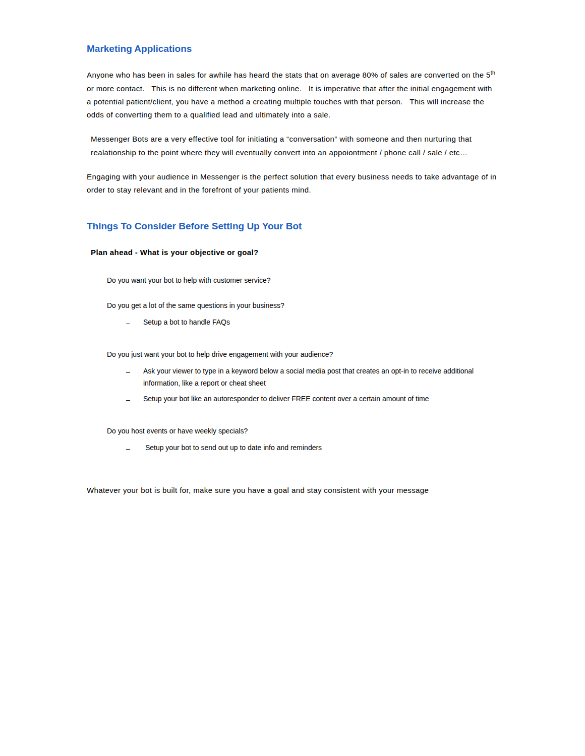Marketing Applications
Anyone who has been in sales for awhile has heard the stats that on average 80% of sales are converted on the 5th or more contact. This is no different when marketing online. It is imperative that after the initial engagement with a potential patient/client, you have a method a creating multiple touches with that person. This will increase the odds of converting them to a qualified lead and ultimately into a sale.
Messenger Bots are a very effective tool for initiating a “conversation” with someone and then nurturing that realationship to the point where they will eventually convert into an appoiontment / phone call / sale / etc…
Engaging with your audience in Messenger is the perfect solution that every business needs to take advantage of in order to stay relevant and in the forefront of your patients mind.
Things To Consider Before Setting Up Your Bot
Plan ahead - What is your objective or goal?
Do you want your bot to help with customer service?
Do you get a lot of the same questions in your business?
Setup a bot to handle FAQs
Do you just want your bot to help drive engagement with your audience?
Ask your viewer to type in a keyword below a social media post that creates an opt-in to receive additional information, like a report or cheat sheet
Setup your bot like an autoresponder to deliver FREE content over a certain amount of time
Do you host events or have weekly specials?
Setup your bot to send out up to date info and reminders
Whatever your bot is built for, make sure you have a goal and stay consistent with your message